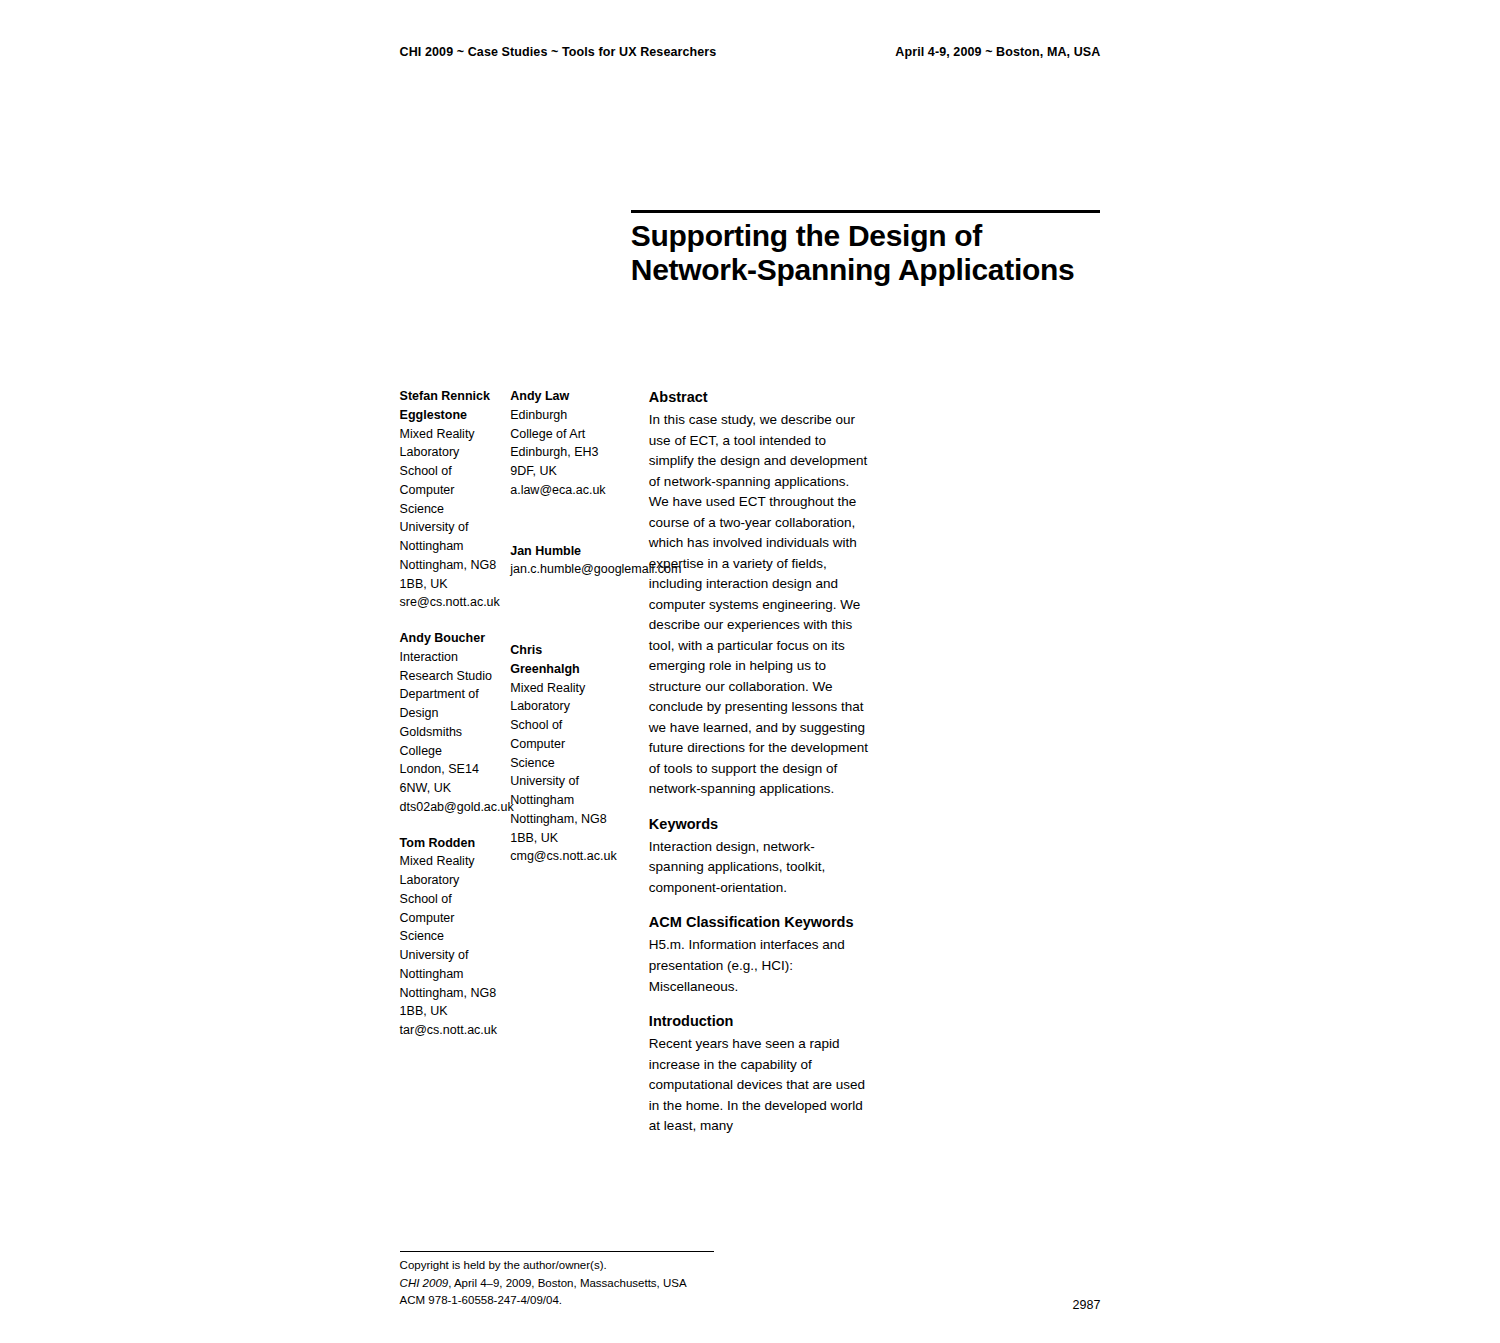CHI 2009 ~ Case Studies ~ Tools for UX Researchers April 4-9, 2009 ~ Boston, MA, USA
Supporting the Design of Network-Spanning Applications
Stefan Rennick Egglestone Mixed Reality Laboratory School of Computer Science University of Nottingham Nottingham, NG8 1BB, UK sre@cs.nott.ac.uk
Andy Boucher Interaction Research Studio Department of Design Goldsmiths College London, SE14 6NW, UK dts02ab@gold.ac.uk
Tom Rodden Mixed Reality Laboratory School of Computer Science University of Nottingham Nottingham, NG8 1BB, UK tar@cs.nott.ac.uk
Andy Law Edinburgh College of Art Edinburgh, EH3 9DF, UK a.law@eca.ac.uk
Jan Humble jan.c.humble@googlemail.com
Chris Greenhalgh Mixed Reality Laboratory School of Computer Science University of Nottingham Nottingham, NG8 1BB, UK cmg@cs.nott.ac.uk
Abstract
In this case study, we describe our use of ECT, a tool intended to simplify the design and development of network-spanning applications. We have used ECT throughout the course of a two-year collaboration, which has involved individuals with expertise in a variety of fields, including interaction design and computer systems engineering. We describe our experiences with this tool, with a particular focus on its emerging role in helping us to structure our collaboration. We conclude by presenting lessons that we have learned, and by suggesting future directions for the development of tools to support the design of network-spanning applications.
Keywords
Interaction design, network-spanning applications, toolkit, component-orientation.
ACM Classification Keywords
H5.m. Information interfaces and presentation (e.g., HCI): Miscellaneous.
Introduction
Recent years have seen a rapid increase in the capability of computational devices that are used in the home. In the developed world at least, many
Copyright is held by the author/owner(s).
CHI 2009, April 4–9, 2009, Boston, Massachusetts, USA
ACM 978-1-60558-247-4/09/04.
2987